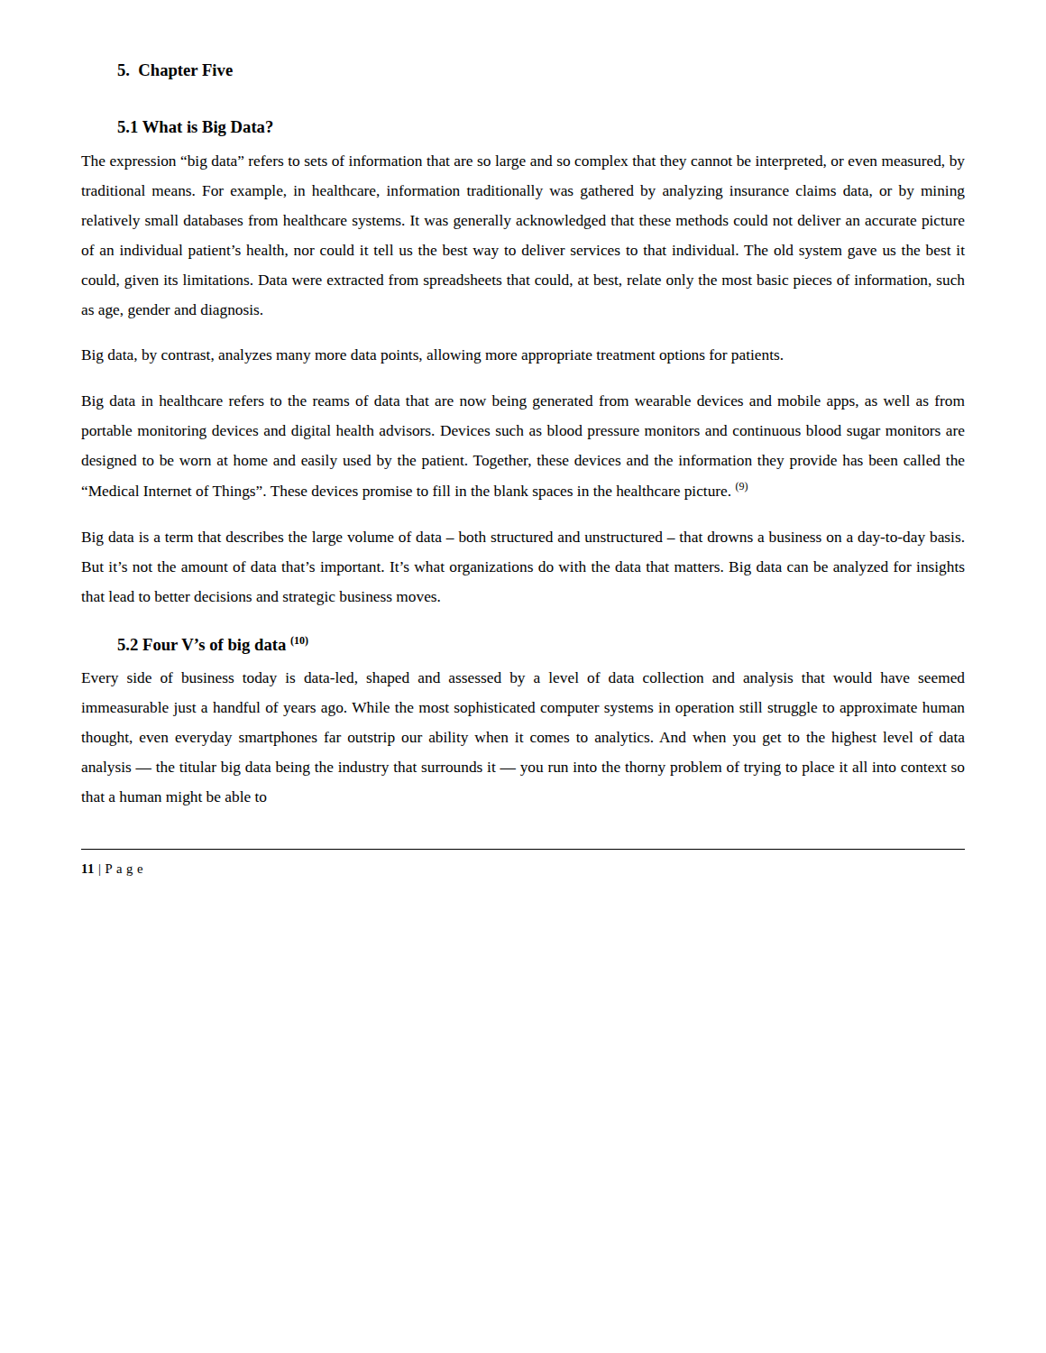5. Chapter Five
5.1 What is Big Data?
The expression “big data” refers to sets of information that are so large and so complex that they cannot be interpreted, or even measured, by traditional means. For example, in healthcare, information traditionally was gathered by analyzing insurance claims data, or by mining relatively small databases from healthcare systems. It was generally acknowledged that these methods could not deliver an accurate picture of an individual patient’s health, nor could it tell us the best way to deliver services to that individual. The old system gave us the best it could, given its limitations. Data were extracted from spreadsheets that could, at best, relate only the most basic pieces of information, such as age, gender and diagnosis.
Big data, by contrast, analyzes many more data points, allowing more appropriate treatment options for patients.
Big data in healthcare refers to the reams of data that are now being generated from wearable devices and mobile apps, as well as from portable monitoring devices and digital health advisors. Devices such as blood pressure monitors and continuous blood sugar monitors are designed to be worn at home and easily used by the patient. Together, these devices and the information they provide has been called the “Medical Internet of Things”. These devices promise to fill in the blank spaces in the healthcare picture. (9)
Big data is a term that describes the large volume of data – both structured and unstructured – that drowns a business on a day-to-day basis. But it’s not the amount of data that’s important. It’s what organizations do with the data that matters. Big data can be analyzed for insights that lead to better decisions and strategic business moves.
5.2 Four V’s of big data (10)
Every side of business today is data-led, shaped and assessed by a level of data collection and analysis that would have seemed immeasurable just a handful of years ago. While the most sophisticated computer systems in operation still struggle to approximate human thought, even everyday smartphones far outstrip our ability when it comes to analytics. And when you get to the highest level of data analysis — the titular big data being the industry that surrounds it — you run into the thorny problem of trying to place it all into context so that a human might be able to
11 | P a g e